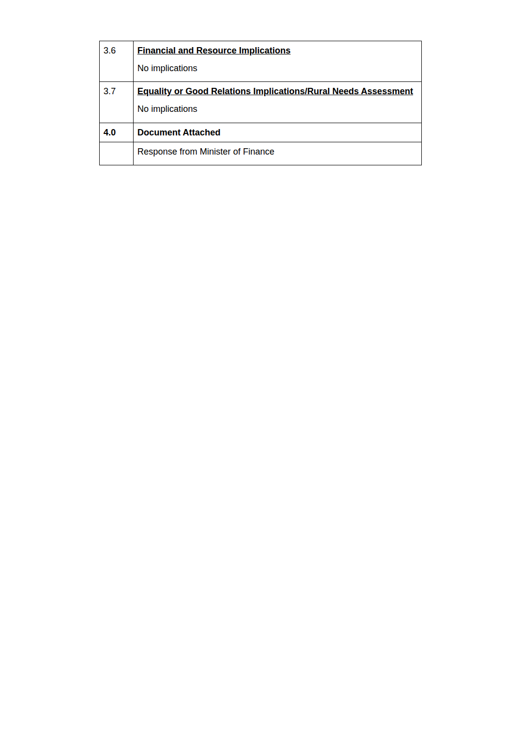| 3.6 | Financial and Resource Implications No implications |
| 3.7 | Equality or Good Relations Implications/Rural Needs Assessment No implications |
| 4.0 | Document Attached |
| | Response from Minister of Finance |